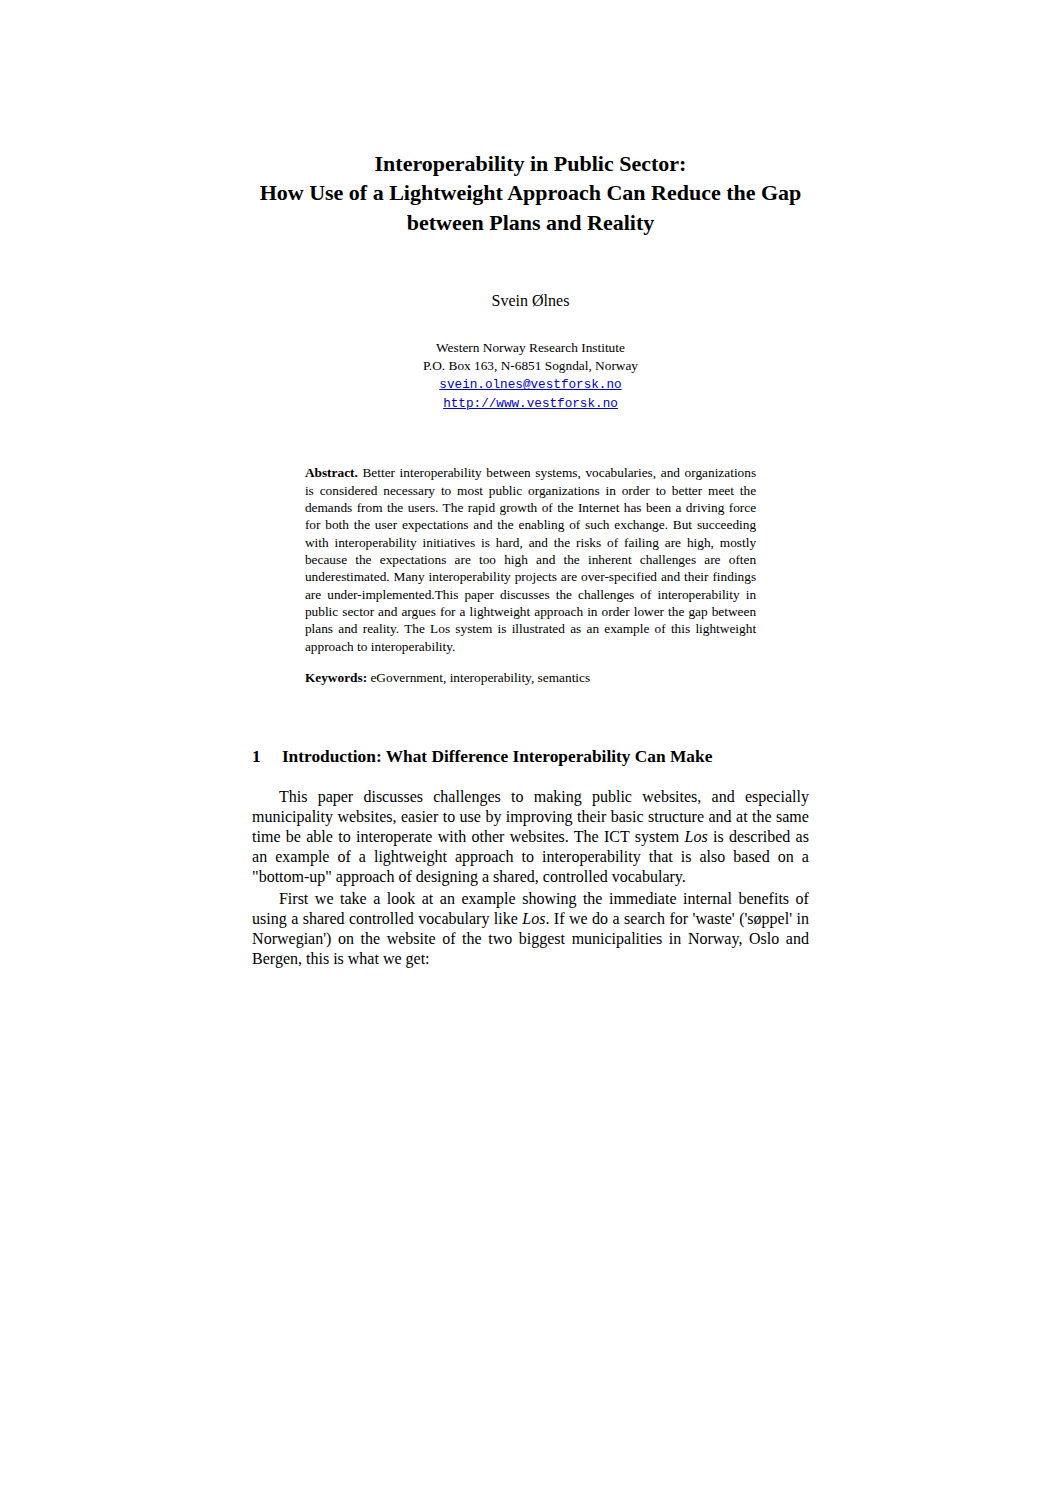Interoperability in Public Sector:
How Use of a Lightweight Approach Can Reduce the Gap
between Plans and Reality
Svein Ølnes
Western Norway Research Institute
P.O. Box 163, N-6851 Sogndal, Norway
svein.olnes@vestforsk.no
http://www.vestforsk.no
Abstract. Better interoperability between systems, vocabularies, and organizations is considered necessary to most public organizations in order to better meet the demands from the users. The rapid growth of the Internet has been a driving force for both the user expectations and the enabling of such exchange. But succeeding with interoperability initiatives is hard, and the risks of failing are high, mostly because the expectations are too high and the inherent challenges are often underestimated. Many interoperability projects are over-specified and their findings are under-implemented.This paper discusses the challenges of interoperability in public sector and argues for a lightweight approach in order lower the gap between plans and reality. The Los system is illustrated as an example of this lightweight approach to interoperability.
Keywords: eGovernment, interoperability, semantics
1 Introduction: What Difference Interoperability Can Make
This paper discusses challenges to making public websites, and especially municipality websites, easier to use by improving their basic structure and at the same time be able to interoperate with other websites. The ICT system Los is described as an example of a lightweight approach to interoperability that is also based on a "bottom-up" approach of designing a shared, controlled vocabulary.
First we take a look at an example showing the immediate internal benefits of using a shared controlled vocabulary like Los. If we do a search for 'waste' ('søppel' in Norwegian') on the website of the two biggest municipalities in Norway, Oslo and Bergen, this is what we get: